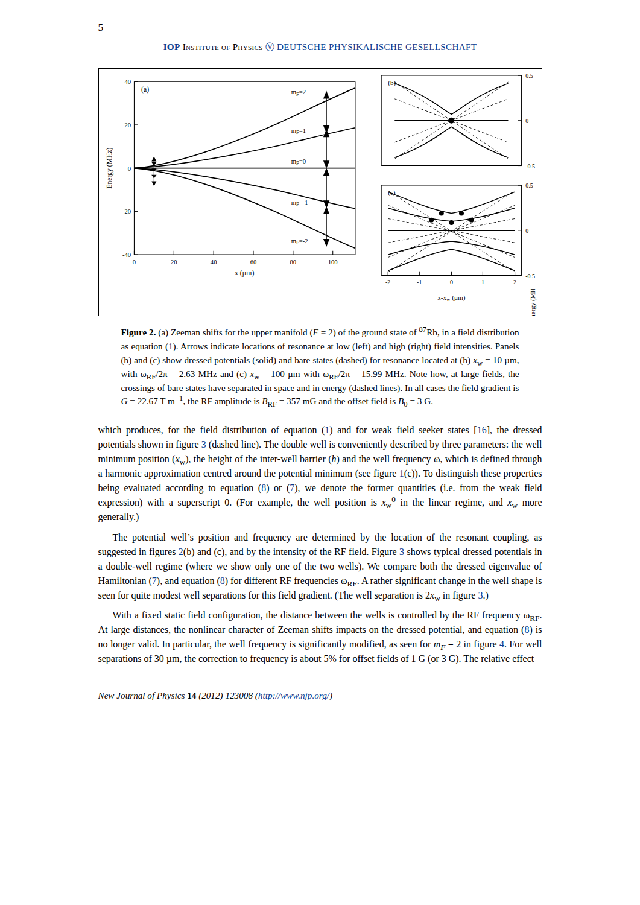5
IOP Institute of Physics Ⓥ DEUTSCHE PHYSIKALISCHE GESELLSCHAFT
40 20 0 -20 -40 0 20 40 60 80 100 Energy (MHz) x (µm) mF=2 mF=1 mF=0 mF=-1 mF=-2 (a)
0.5 0 -0.5 (b) 0.5 0 -0.5 -2 -1 0 1 2 (c) x-xw (µm) Energy (MHz)
Figure 2. (a) Zeeman shifts for the upper manifold (F = 2) of the ground state of 87Rb, in a field distribution as equation (1). Arrows indicate locations of resonance at low (left) and high (right) field intensities. Panels (b) and (c) show dressed potentials (solid) and bare states (dashed) for resonance located at (b) xw = 10 µm, with ωRF/2π = 2.63 MHz and (c) xw = 100 µm with ωRF/2π = 15.99 MHz. Note how, at large fields, the crossings of bare states have separated in space and in energy (dashed lines). In all cases the field gradient is G = 22.67 T m−1, the RF amplitude is BRF = 357 mG and the offset field is B0 = 3 G.
which produces, for the field distribution of equation (1) and for weak field seeker states [16], the dressed potentials shown in figure 3 (dashed line). The double well is conveniently described by three parameters: the well minimum position (xw), the height of the inter-well barrier (h) and the well frequency ω, which is defined through a harmonic approximation centred around the potential minimum (see figure 1(c)). To distinguish these properties being evaluated according to equation (8) or (7), we denote the former quantities (i.e. from the weak field expression) with a superscript 0. (For example, the well position is xw0 in the linear regime, and xw more generally.)
The potential well’s position and frequency are determined by the location of the resonant coupling, as suggested in figures 2(b) and (c), and by the intensity of the RF field. Figure 3 shows typical dressed potentials in a double-well regime (where we show only one of the two wells). We compare both the dressed eigenvalue of Hamiltonian (7), and equation (8) for different RF frequencies ωRF. A rather significant change in the well shape is seen for quite modest well separations for this field gradient. (The well separation is 2xw in figure 3.)
With a fixed static field configuration, the distance between the wells is controlled by the RF frequency ωRF. At large distances, the nonlinear character of Zeeman shifts impacts on the dressed potential, and equation (8) is no longer valid. In particular, the well frequency is significantly modified, as seen for mF = 2 in figure 4. For well separations of 30 µm, the correction to frequency is about 5% for offset fields of 1 G (or 3 G). The relative effect
New Journal of Physics 14 (2012) 123008 (http://www.njp.org/)